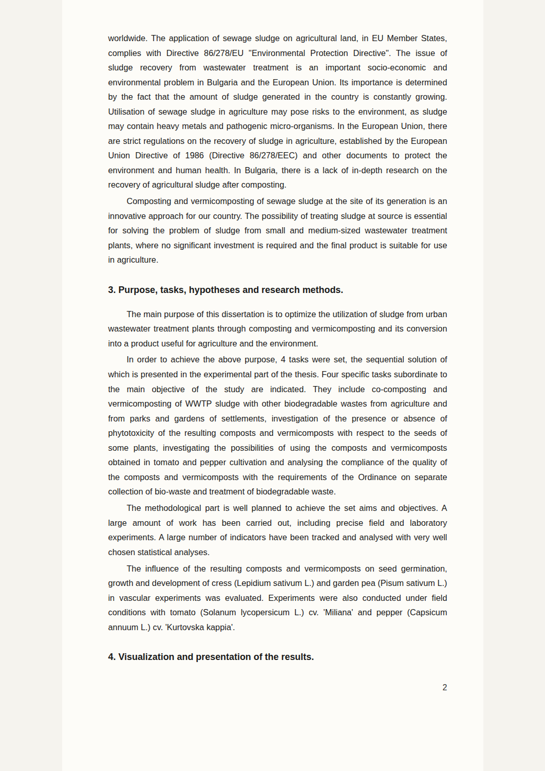worldwide. The application of sewage sludge on agricultural land, in EU Member States, complies with Directive 86/278/EU "Environmental Protection Directive". The issue of sludge recovery from wastewater treatment is an important socio-economic and environmental problem in Bulgaria and the European Union. Its importance is determined by the fact that the amount of sludge generated in the country is constantly growing. Utilisation of sewage sludge in agriculture may pose risks to the environment, as sludge may contain heavy metals and pathogenic micro-organisms. In the European Union, there are strict regulations on the recovery of sludge in agriculture, established by the European Union Directive of 1986 (Directive 86/278/EEC) and other documents to protect the environment and human health. In Bulgaria, there is a lack of in-depth research on the recovery of agricultural sludge after composting.
Composting and vermicomposting of sewage sludge at the site of its generation is an innovative approach for our country. The possibility of treating sludge at source is essential for solving the problem of sludge from small and medium-sized wastewater treatment plants, where no significant investment is required and the final product is suitable for use in agriculture.
3. Purpose, tasks, hypotheses and research methods.
The main purpose of this dissertation is to optimize the utilization of sludge from urban wastewater treatment plants through composting and vermicomposting and its conversion into a product useful for agriculture and the environment.
In order to achieve the above purpose, 4 tasks were set, the sequential solution of which is presented in the experimental part of the thesis. Four specific tasks subordinate to the main objective of the study are indicated. They include co-composting and vermicomposting of WWTP sludge with other biodegradable wastes from agriculture and from parks and gardens of settlements, investigation of the presence or absence of phytotoxicity of the resulting composts and vermicomposts with respect to the seeds of some plants, investigating the possibilities of using the composts and vermicomposts obtained in tomato and pepper cultivation and analysing the compliance of the quality of the composts and vermicomposts with the requirements of the Ordinance on separate collection of bio-waste and treatment of biodegradable waste.
The methodological part is well planned to achieve the set aims and objectives. A large amount of work has been carried out, including precise field and laboratory experiments. A large number of indicators have been tracked and analysed with very well chosen statistical analyses.
The influence of the resulting composts and vermicomposts on seed germination, growth and development of cress (Lepidium sativum L.) and garden pea (Pisum sativum L.) in vascular experiments was evaluated. Experiments were also conducted under field conditions with tomato (Solanum lycopersicum L.) cv. 'Miliana' and pepper (Capsicum annuum L.) cv. 'Kurtovska kappia'.
4. Visualization and presentation of the results.
2